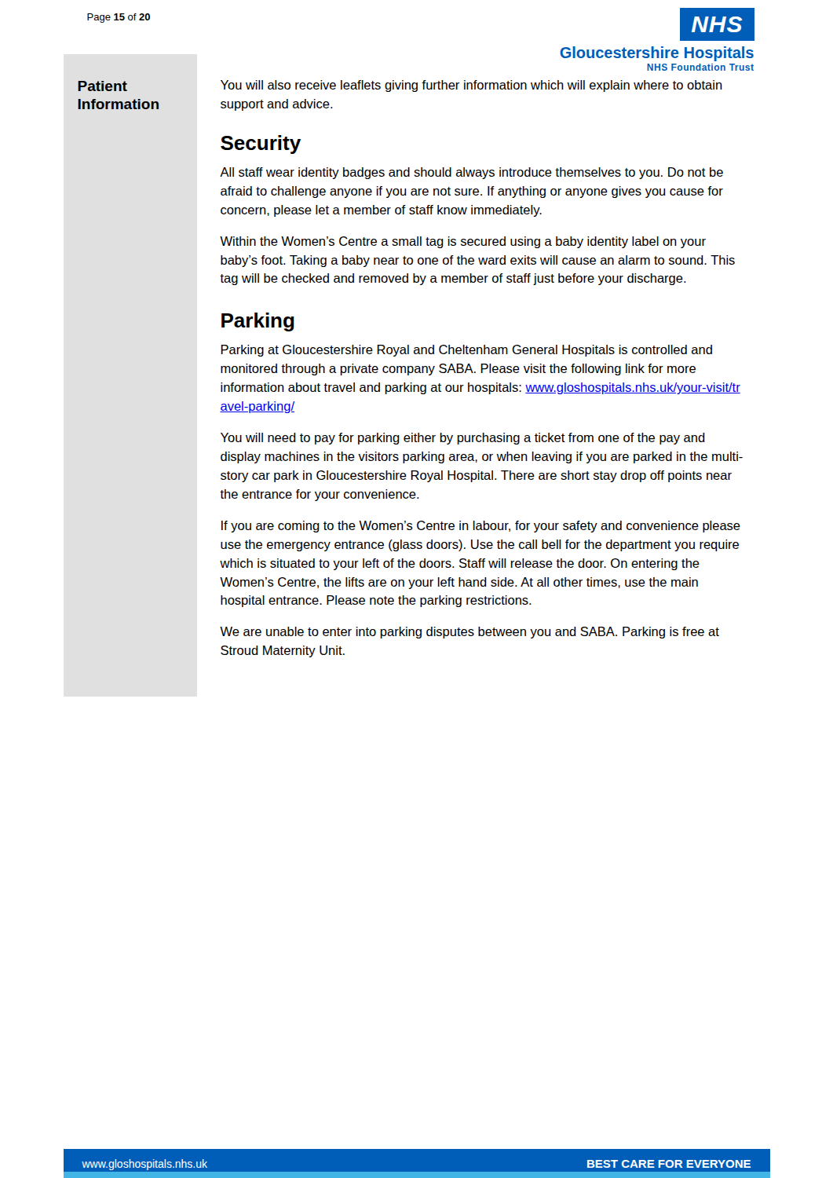Page 15 of 20
NHS
Gloucestershire Hospitals
NHS Foundation Trust
Patient
Information
You will also receive leaflets giving further information which will explain where to obtain support and advice.
Security
All staff wear identity badges and should always introduce themselves to you. Do not be afraid to challenge anyone if you are not sure. If anything or anyone gives you cause for concern, please let a member of staff know immediately.
Within the Women’s Centre a small tag is secured using a baby identity label on your baby’s foot. Taking a baby near to one of the ward exits will cause an alarm to sound. This tag will be checked and removed by a member of staff just before your discharge.
Parking
Parking at Gloucestershire Royal and Cheltenham General Hospitals is controlled and monitored through a private company SABA. Please visit the following link for more information about travel and parking at our hospitals: www.gloshospitals.nhs.uk/your-visit/travel-parking/
You will need to pay for parking either by purchasing a ticket from one of the pay and display machines in the visitors parking area, or when leaving if you are parked in the multi-story car park in Gloucestershire Royal Hospital. There are short stay drop off points near the entrance for your convenience.
If you are coming to the Women’s Centre in labour, for your safety and convenience please use the emergency entrance (glass doors). Use the call bell for the department you require which is situated to your left of the doors. Staff will release the door. On entering the Women’s Centre, the lifts are on your left hand side. At all other times, use the main hospital entrance. Please note the parking restrictions.
We are unable to enter into parking disputes between you and SABA. Parking is free at Stroud Maternity Unit.
www.gloshospitals.nhs.uk BEST CARE FOR EVERYONE